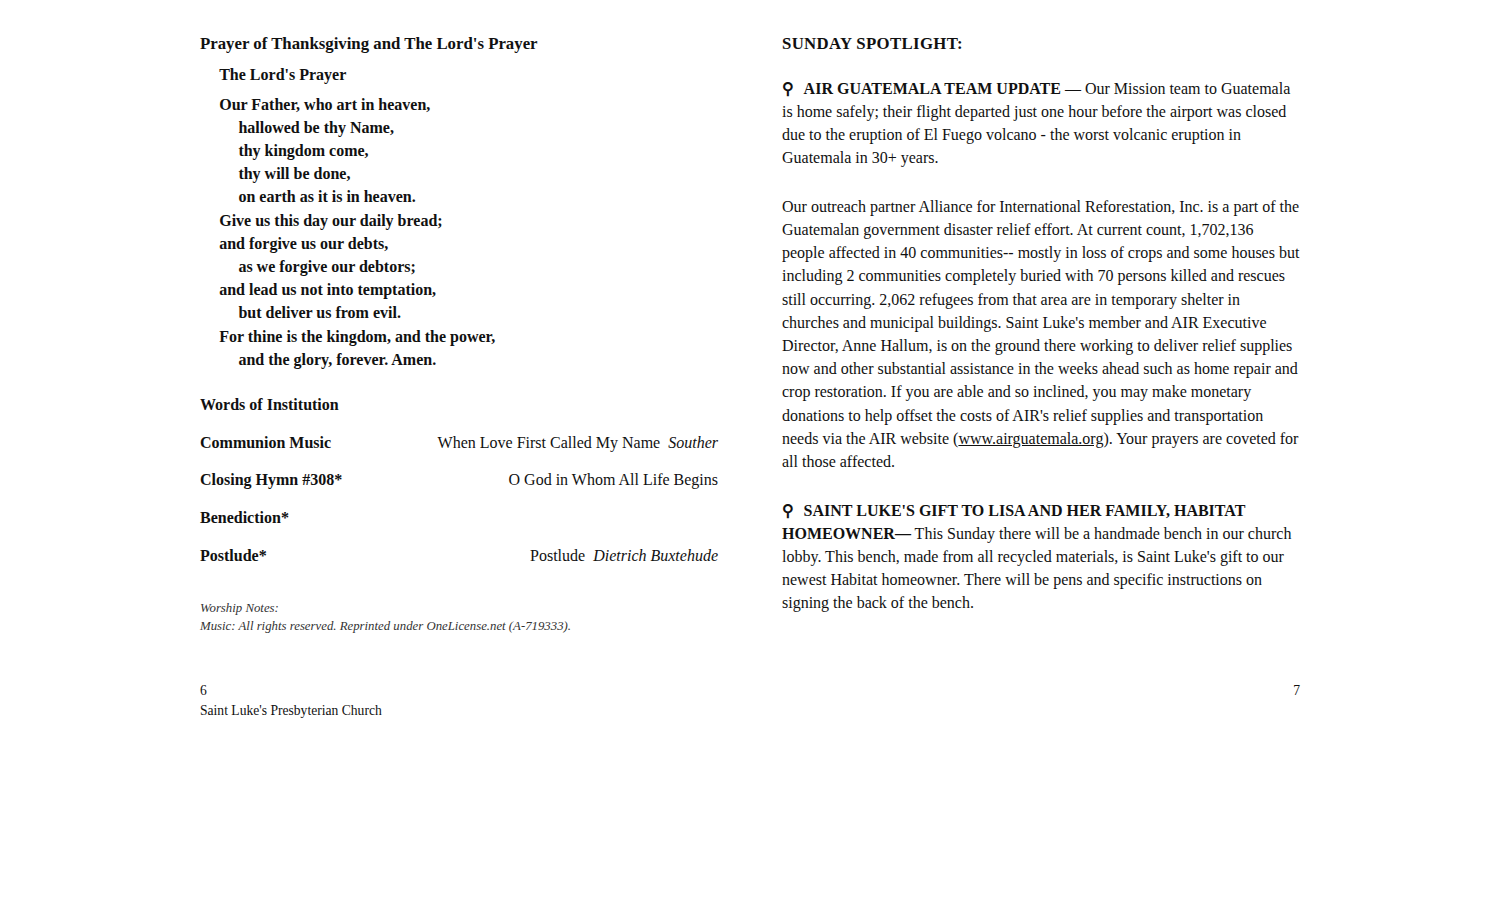Prayer of Thanksgiving and The Lord's Prayer
The Lord's Prayer
Our Father, who art in heaven,
hallowed be thy Name,
thy kingdom come,
thy will be done,
on earth as it is in heaven.
Give us this day our daily bread;
and forgive us our debts,
as we forgive our debtors;
and lead us not into temptation,
but deliver us from evil.
For thine is the kingdom, and the power,
and the glory, forever. Amen.
Words of Institution
Communion Music When Love First Called My Name Souther
Closing Hymn #308* O God in Whom All Life Begins
Benediction*
Postlude* Postlude Dietrich Buxtehude
Worship Notes:
Music: All rights reserved. Reprinted under OneLicense.net (A-719333).
SUNDAY SPOTLIGHT:
⚲ AIR GUATEMALA TEAM UPDATE — Our Mission team to Guatemala is home safely; their flight departed just one hour before the airport was closed due to the eruption of El Fuego volcano - the worst volcanic eruption in Guatemala in 30+ years.
Our outreach partner Alliance for International Reforestation, Inc. is a part of the Guatemalan government disaster relief effort. At current count, 1,702,136 people affected in 40 communities-- mostly in loss of crops and some houses but including 2 communities completely buried with 70 persons killed and rescues still occurring. 2,062 refugees from that area are in temporary shelter in churches and municipal buildings. Saint Luke's member and AIR Executive Director, Anne Hallum, is on the ground there working to deliver relief supplies now and other substantial assistance in the weeks ahead such as home repair and crop restoration. If you are able and so inclined, you may make monetary donations to help offset the costs of AIR's relief supplies and transportation needs via the AIR website (www.airguatemala.org). Your prayers are coveted for all those affected.
⚲ SAINT LUKE'S GIFT TO LISA AND HER FAMILY, HABITAT HOMEOWNER— This Sunday there will be a handmade bench in our church lobby. This bench, made from all recycled materials, is Saint Luke's gift to our newest Habitat homeowner. There will be pens and specific instructions on signing the back of the bench.
6
Saint Luke's Presbyterian Church
7